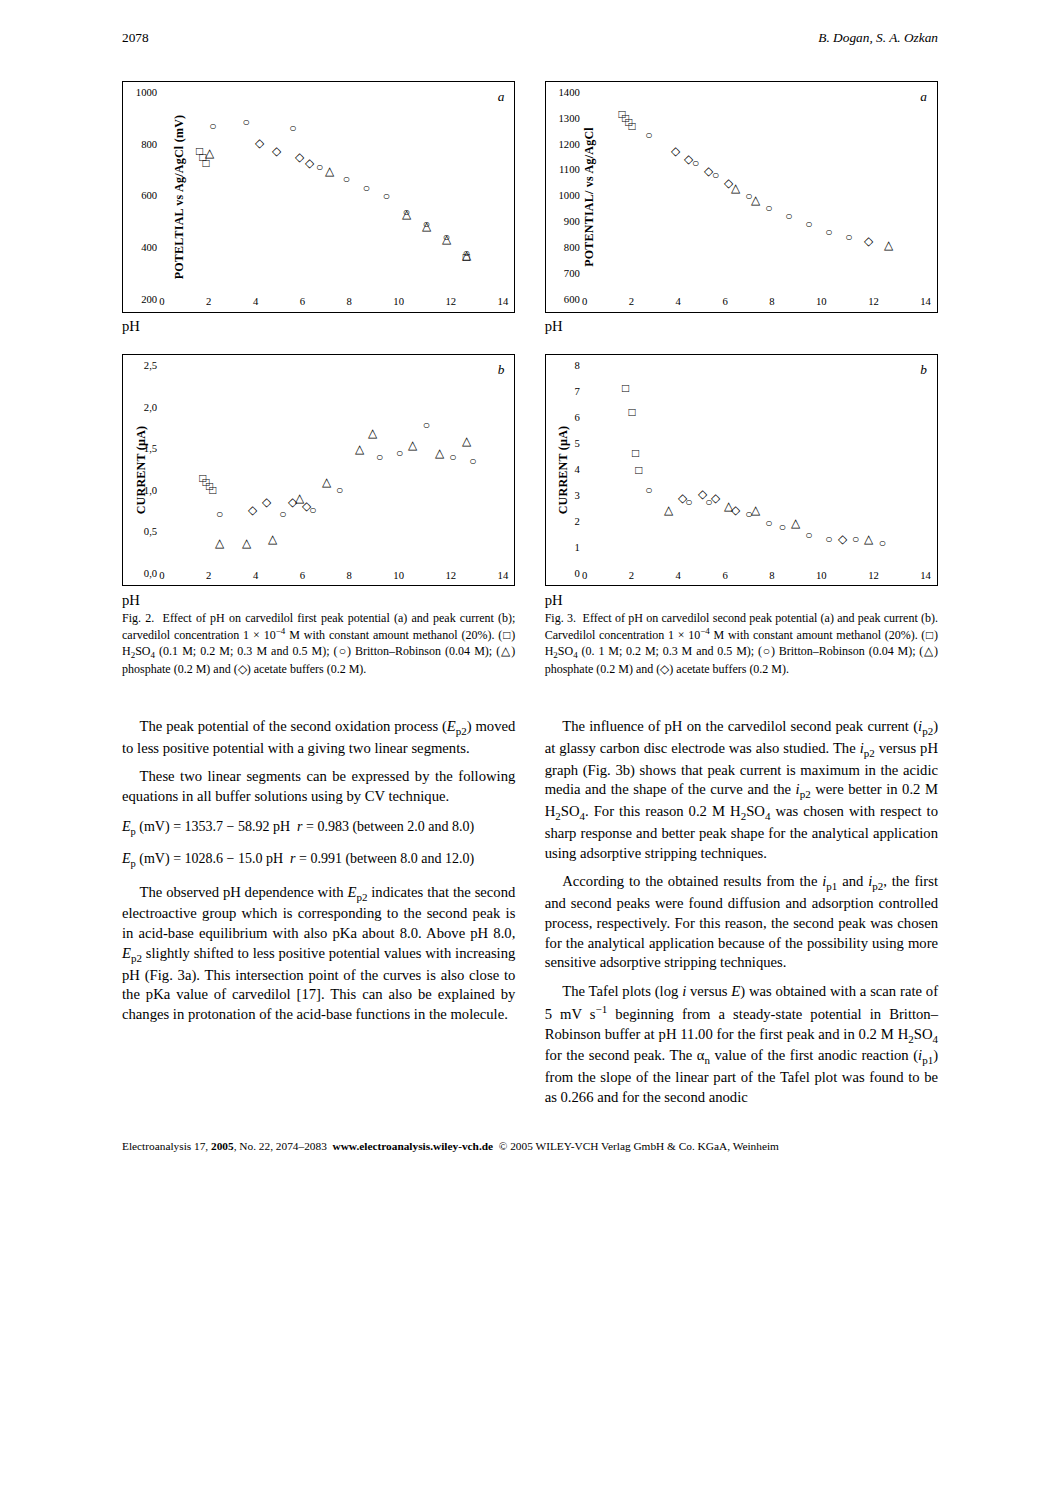2078 B. Dogan, S. A. Ozkan
a POTELTIAL vs Ag/AgCl (mV)
1000800600400200
○ □ □ □ △ ○ ◇ ◇ ○ ◇ ◇ ○ △ ○ ○ ○ ○ ○ ○ ○ △ △ △ △ □
02468101214
pH
b CURRENT (µA)
2,52,01,51,00,50,0
□ □ □ □ ○ △ △ ◇ ◇ △ ○ ◇ △ ◇ ○ △ ○ △ △ ○ ○ △ ○ △ ○ △ ○
02468101214
pH
Fig. 2. Effect of pH on carvedilol first peak potential (a) and peak current (b); carvedilol concentration 1 × 10−4 M with constant amount methanol (20%). (□) H2SO4 (0.1 M; 0.2 M; 0.3 M and 0.5 M); (○) Britton–Robinson (0.04 M); (△) phosphate (0.2 M) and (◇) acetate buffers (0.2 M).
a POTENTIAL/ vs Ag/AgCl
14001300120011001000900800700600
□ □ □ □ ○ ◇ ◇ ○ ◇ ○ ◇ △ ○ △ ○ ○ ○ ○ ○ ◇ △
02468101214
pH
b CURRENT (µA)
876543210
□ □ □ □ ○ △ ◇ ○ ◇ ○ ◇ △ ◇ ○ △ ○ ○ △ ○ ○ ◇ ○ △ ○
02468101214
pH
Fig. 3. Effect of pH on carvedilol second peak potential (a) and peak current (b). Carvedilol concentration 1 × 10−4 M with constant amount methanol (20%). (□) H2SO4 (0. 1 M; 0.2 M; 0.3 M and 0.5 M); (○) Britton–Robinson (0.04 M); (△) phosphate (0.2 M) and (◇) acetate buffers (0.2 M).
The peak potential of the second oxidation process (Ep2) moved to less positive potential with a giving two linear segments.
These two linear segments can be expressed by the following equations in all buffer solutions using by CV technique.
Ep (mV) = 1353.7 − 58.92 pH r = 0.983 (between 2.0 and 8.0)
Ep (mV) = 1028.6 − 15.0 pH r = 0.991 (between 8.0 and 12.0)
The observed pH dependence with Ep2 indicates that the second electroactive group which is corresponding to the second peak is in acid-base equilibrium with also pKa about 8.0. Above pH 8.0, Ep2 slightly shifted to less positive potential values with increasing pH (Fig. 3a). This intersection point of the curves is also close to the pKa value of carvedilol [17]. This can also be explained by changes in protonation of the acid-base functions in the molecule.
The influence of pH on the carvedilol second peak current (ip2) at glassy carbon disc electrode was also studied. The ip2 versus pH graph (Fig. 3b) shows that peak current is maximum in the acidic media and the shape of the curve and the ip2 were better in 0.2 M H2SO4. For this reason 0.2 M H2SO4 was chosen with respect to sharp response and better peak shape for the analytical application using adsorptive stripping techniques.
According to the obtained results from the ip1 and ip2, the first and second peaks were found diffusion and adsorption controlled process, respectively. For this reason, the second peak was chosen for the analytical application because of the possibility using more sensitive adsorptive stripping techniques.
The Tafel plots (log i versus E) was obtained with a scan rate of 5 mV s−1 beginning from a steady-state potential in Britton–Robinson buffer at pH 11.00 for the first peak and in 0.2 M H2SO4 for the second peak. The αn value of the first anodic reaction (ip1) from the slope of the linear part of the Tafel plot was found to be as 0.266 and for the second anodic
Electroanalysis 17, 2005, No. 22, 2074–2083 www.electroanalysis.wiley-vch.de © 2005 WILEY-VCH Verlag GmbH & Co. KGaA, Weinheim